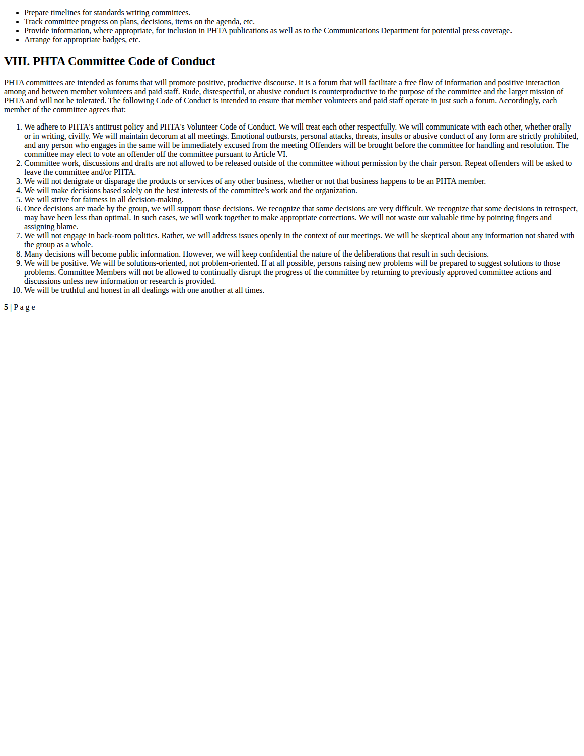Prepare timelines for standards writing committees.
Track committee progress on plans, decisions, items on the agenda, etc.
Provide information, where appropriate, for inclusion in PHTA publications as well as to the Communications Department for potential press coverage.
Arrange for appropriate badges, etc.
VIII. PHTA Committee Code of Conduct
PHTA committees are intended as forums that will promote positive, productive discourse. It is a forum that will facilitate a free flow of information and positive interaction among and between member volunteers and paid staff. Rude, disrespectful, or abusive conduct is counterproductive to the purpose of the committee and the larger mission of PHTA and will not be tolerated. The following Code of Conduct is intended to ensure that member volunteers and paid staff operate in just such a forum. Accordingly, each member of the committee agrees that:
We adhere to PHTA's antitrust policy and PHTA's Volunteer Code of Conduct. We will treat each other respectfully. We will communicate with each other, whether orally or in writing, civilly. We will maintain decorum at all meetings. Emotional outbursts, personal attacks, threats, insults or abusive conduct of any form are strictly prohibited, and any person who engages in the same will be immediately excused from the meeting Offenders will be brought before the committee for handling and resolution. The committee may elect to vote an offender off the committee pursuant to Article VI.
Committee work, discussions and drafts are not allowed to be released outside of the committee without permission by the chair person. Repeat offenders will be asked to leave the committee and/or PHTA.
We will not denigrate or disparage the products or services of any other business, whether or not that business happens to be an PHTA member.
We will make decisions based solely on the best interests of the committee's work and the organization.
We will strive for fairness in all decision-making.
Once decisions are made by the group, we will support those decisions. We recognize that some decisions are very difficult. We recognize that some decisions in retrospect, may have been less than optimal. In such cases, we will work together to make appropriate corrections. We will not waste our valuable time by pointing fingers and assigning blame.
We will not engage in back-room politics. Rather, we will address issues openly in the context of our meetings. We will be skeptical about any information not shared with the group as a whole.
Many decisions will become public information. However, we will keep confidential the nature of the deliberations that result in such decisions.
We will be positive. We will be solutions-oriented, not problem-oriented. If at all possible, persons raising new problems will be prepared to suggest solutions to those problems. Committee Members will not be allowed to continually disrupt the progress of the committee by returning to previously approved committee actions and discussions unless new information or research is provided.
We will be truthful and honest in all dealings with one another at all times.
5 | P a g e